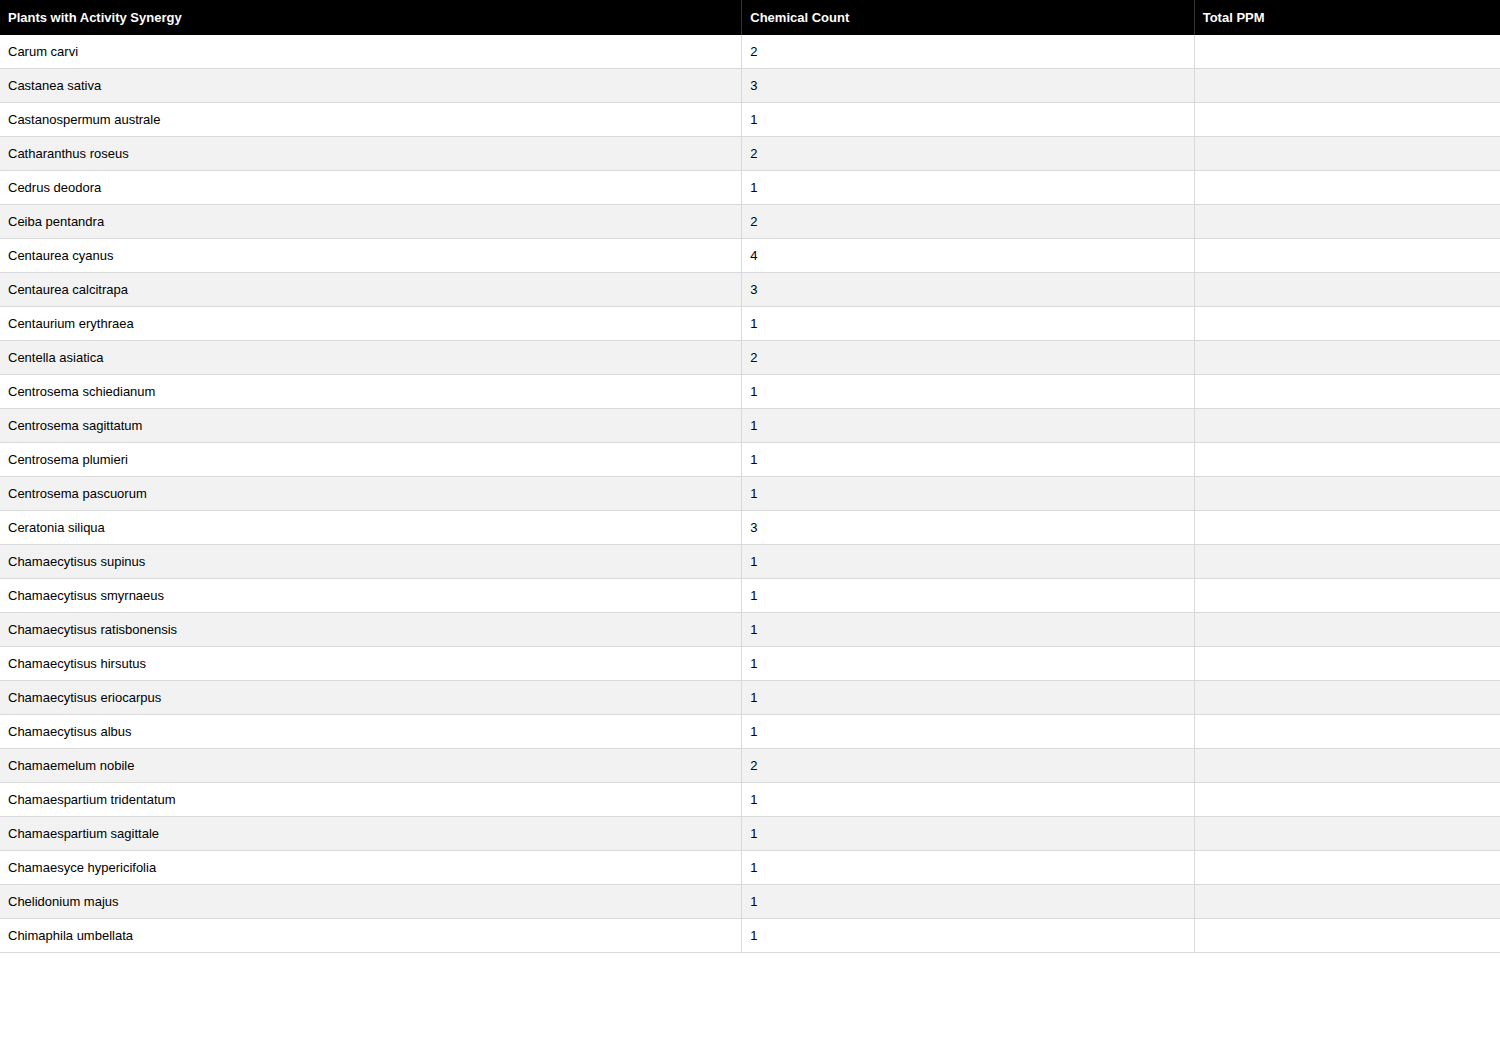| Plants with Activity Synergy | Chemical Count | Total PPM |
| --- | --- | --- |
| Carum carvi | 2 | |
| Castanea sativa | 3 | |
| Castanospermum australe | 1 | |
| Catharanthus roseus | 2 | |
| Cedrus deodora | 1 | |
| Ceiba pentandra | 2 | |
| Centaurea cyanus | 4 | |
| Centaurea calcitrapa | 3 | |
| Centaurium erythraea | 1 | |
| Centella asiatica | 2 | |
| Centrosema schiedianum | 1 | |
| Centrosema sagittatum | 1 | |
| Centrosema plumieri | 1 | |
| Centrosema pascuorum | 1 | |
| Ceratonia siliqua | 3 | |
| Chamaecytisus supinus | 1 | |
| Chamaecytisus smyrnaeus | 1 | |
| Chamaecytisus ratisbonensis | 1 | |
| Chamaecytisus hirsutus | 1 | |
| Chamaecytisus eriocarpus | 1 | |
| Chamaecytisus albus | 1 | |
| Chamaemelum nobile | 2 | |
| Chamaespartium tridentatum | 1 | |
| Chamaespartium sagittale | 1 | |
| Chamaesyce hypericifolia | 1 | |
| Chelidonium majus | 1 | |
| Chimaphila umbellata | 1 | |